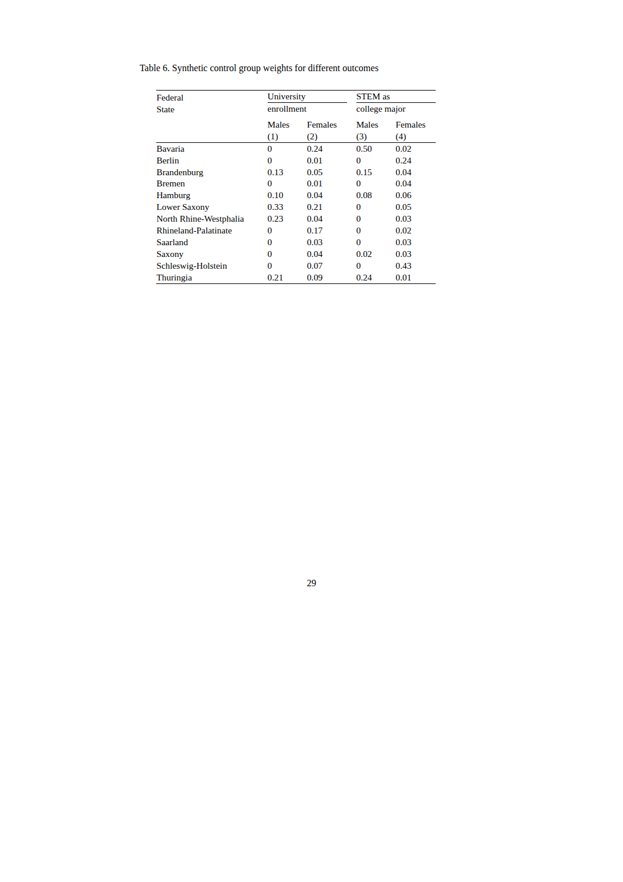Table 6. Synthetic control group weights for different outcomes
| Federal | University | | STEM as |
| State | enrollment | | college major |
| | Males | Females | | Males | Females |
| | (1) | (2) | | (3) | (4) |
| Bavaria | 0 | 0.24 | | 0.50 | 0.02 |
| Berlin | 0 | 0.01 | | 0 | 0.24 |
| Brandenburg | 0.13 | 0.05 | | 0.15 | 0.04 |
| Bremen | 0 | 0.01 | | 0 | 0.04 |
| Hamburg | 0.10 | 0.04 | | 0.08 | 0.06 |
| Lower Saxony | 0.33 | 0.21 | | 0 | 0.05 |
| North Rhine-Westphalia | 0.23 | 0.04 | | 0 | 0.03 |
| Rhineland-Palatinate | 0 | 0.17 | | 0 | 0.02 |
| Saarland | 0 | 0.03 | | 0 | 0.03 |
| Saxony | 0 | 0.04 | | 0.02 | 0.03 |
| Schleswig-Holstein | 0 | 0.07 | | 0 | 0.43 |
| Thuringia | 0.21 | 0.09 | | 0.24 | 0.01 |
29